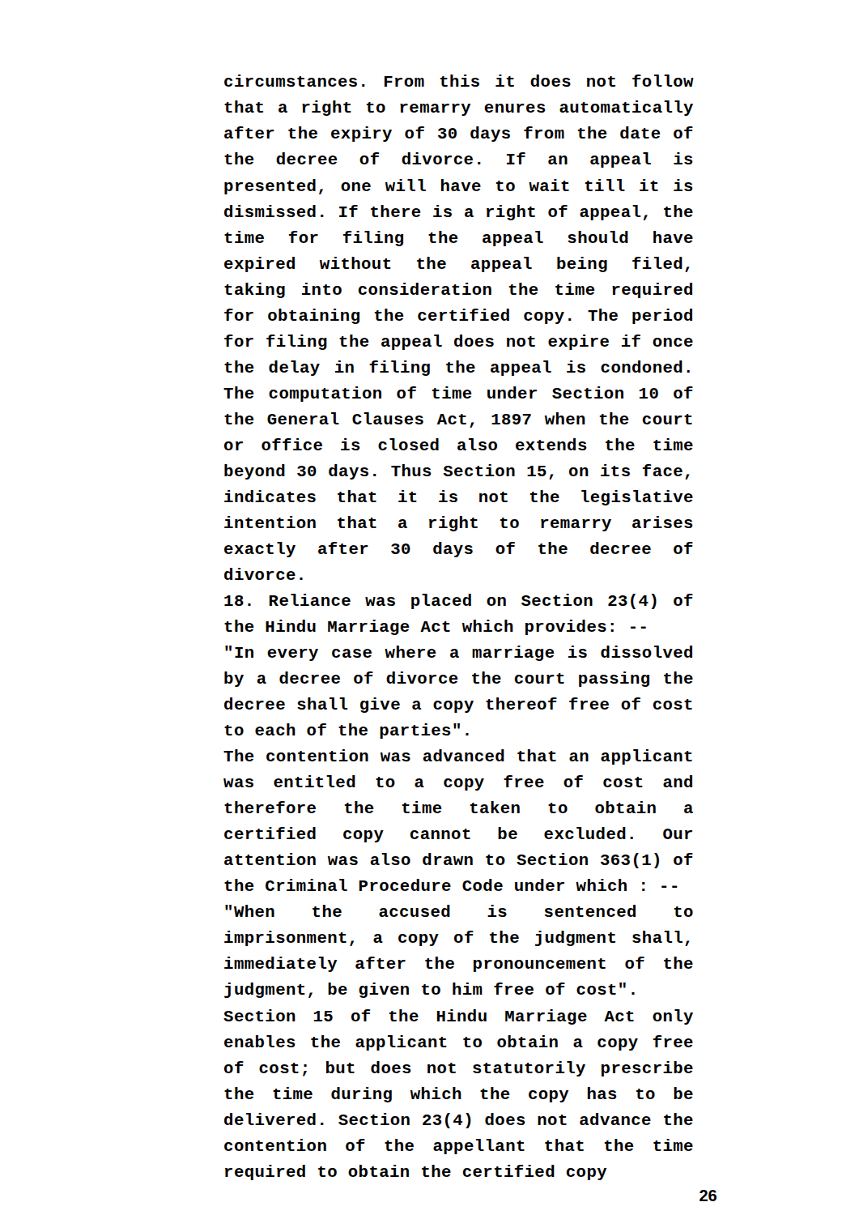circumstances. From this it does not follow that a right to remarry enures automatically after the expiry of 30 days from the date of the decree of divorce. If an appeal is presented, one will have to wait till it is dismissed. If there is a right of appeal, the time for filing the appeal should have expired without the appeal being filed, taking into consideration the time required for obtaining the certified copy. The period for filing the appeal does not expire if once the delay in filing the appeal is condoned. The computation of time under Section 10 of the General Clauses Act, 1897 when the court or office is closed also extends the time beyond 30 days. Thus Section 15, on its face, indicates that it is not the legislative intention that a right to remarry arises exactly after 30 days of the decree of divorce.
18. Reliance was placed on Section 23(4) of the Hindu Marriage Act which provides: --
"In every case where a marriage is dissolved by a decree of divorce the court passing the decree shall give a copy thereof free of cost to each of the parties".
The contention was advanced that an applicant was entitled to a copy free of cost and therefore the time taken to obtain a certified copy cannot be excluded. Our attention was also drawn to Section 363(1) of the Criminal Procedure Code under which : --
"When the accused is sentenced to imprisonment, a copy of the judgment shall, immediately after the pronouncement of the judgment, be given to him free of cost".
Section 15 of the Hindu Marriage Act only enables the applicant to obtain a copy free of cost; but does not statutorily prescribe the time during which the copy has to be delivered. Section 23(4) does not advance the contention of the appellant that the time required to obtain the certified copy
26